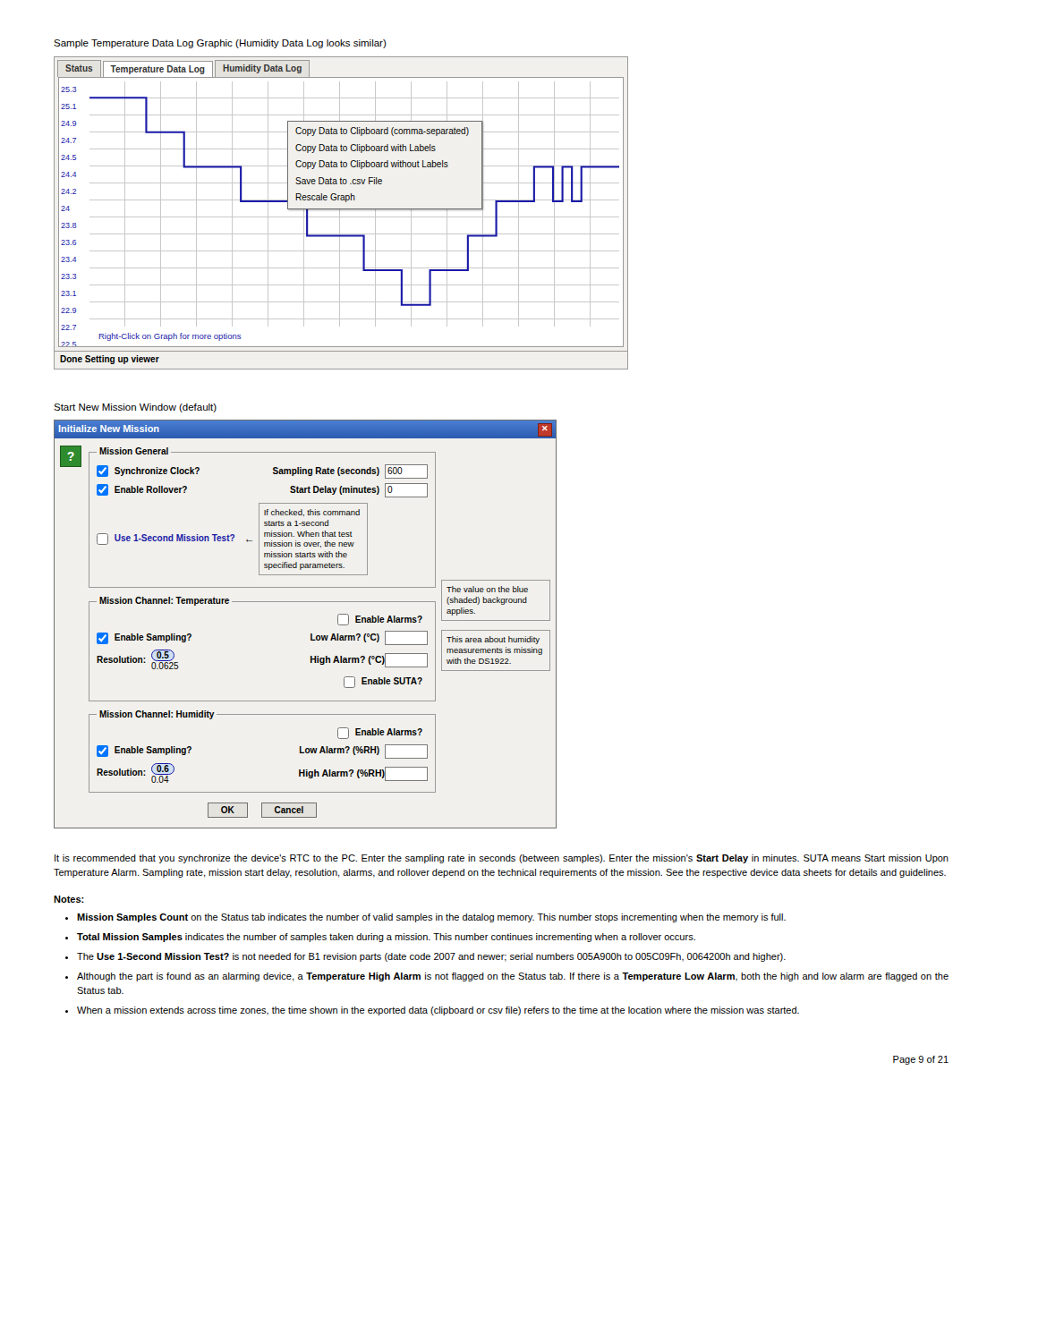Sample Temperature Data Log Graphic (Humidity Data Log looks similar)
Status
Temperature Data Log
Humidity Data Log
25.3
25.1
24.9
24.7
24.5
24.4
24.2
24
23.8
23.6
23.4
23.3
23.1
22.9
22.7
22.5
Copy Data to Clipboard (comma-separated)
Copy Data to Clipboard with Labels
Copy Data to Clipboard without Labels
Save Data to .csv File
Rescale Graph
Right-Click on Graph for more options
Done Setting up viewer
Start New Mission Window (default)
Initialize New Mission ✕
?
Mission General
Synchronize Clock? Sampling Rate (seconds)
Enable Rollover? Start Delay (minutes)
Use 1-Second Mission Test? ←
If checked, this command starts a 1-second mission. When that test mission is over, the new mission starts with the specified parameters.
Mission Channel: Temperature
Enable Alarms?
Enable Sampling? Low Alarm? (°C)
Resolution: 0.5
0.0625 High Alarm? (°C)
Enable SUTA?
Mission Channel: Humidity
Enable Alarms?
Enable Sampling? Low Alarm? (%RH)
Resolution: 0.6
0.04 High Alarm? (%RH)
OK Cancel
The value on the blue (shaded) background applies.
This area about humidity measurements is missing with the DS1922.
It is recommended that you synchronize the device's RTC to the PC. Enter the sampling rate in seconds (between samples). Enter the mission's Start Delay in minutes. SUTA means Start mission Upon Temperature Alarm. Sampling rate, mission start delay, resolution, alarms, and rollover depend on the technical requirements of the mission. See the respective device data sheets for details and guidelines.
Notes:
Mission Samples Count on the Status tab indicates the number of valid samples in the datalog memory. This number stops incrementing when the memory is full.
Total Mission Samples indicates the number of samples taken during a mission. This number continues incrementing when a rollover occurs.
The Use 1-Second Mission Test? is not needed for B1 revision parts (date code 2007 and newer; serial numbers 005A900h to 005C09Fh, 0064200h and higher).
Although the part is found as an alarming device, a Temperature High Alarm is not flagged on the Status tab. If there is a Temperature Low Alarm, both the high and low alarm are flagged on the Status tab.
When a mission extends across time zones, the time shown in the exported data (clipboard or csv file) refers to the time at the location where the mission was started.
Page 9 of 21